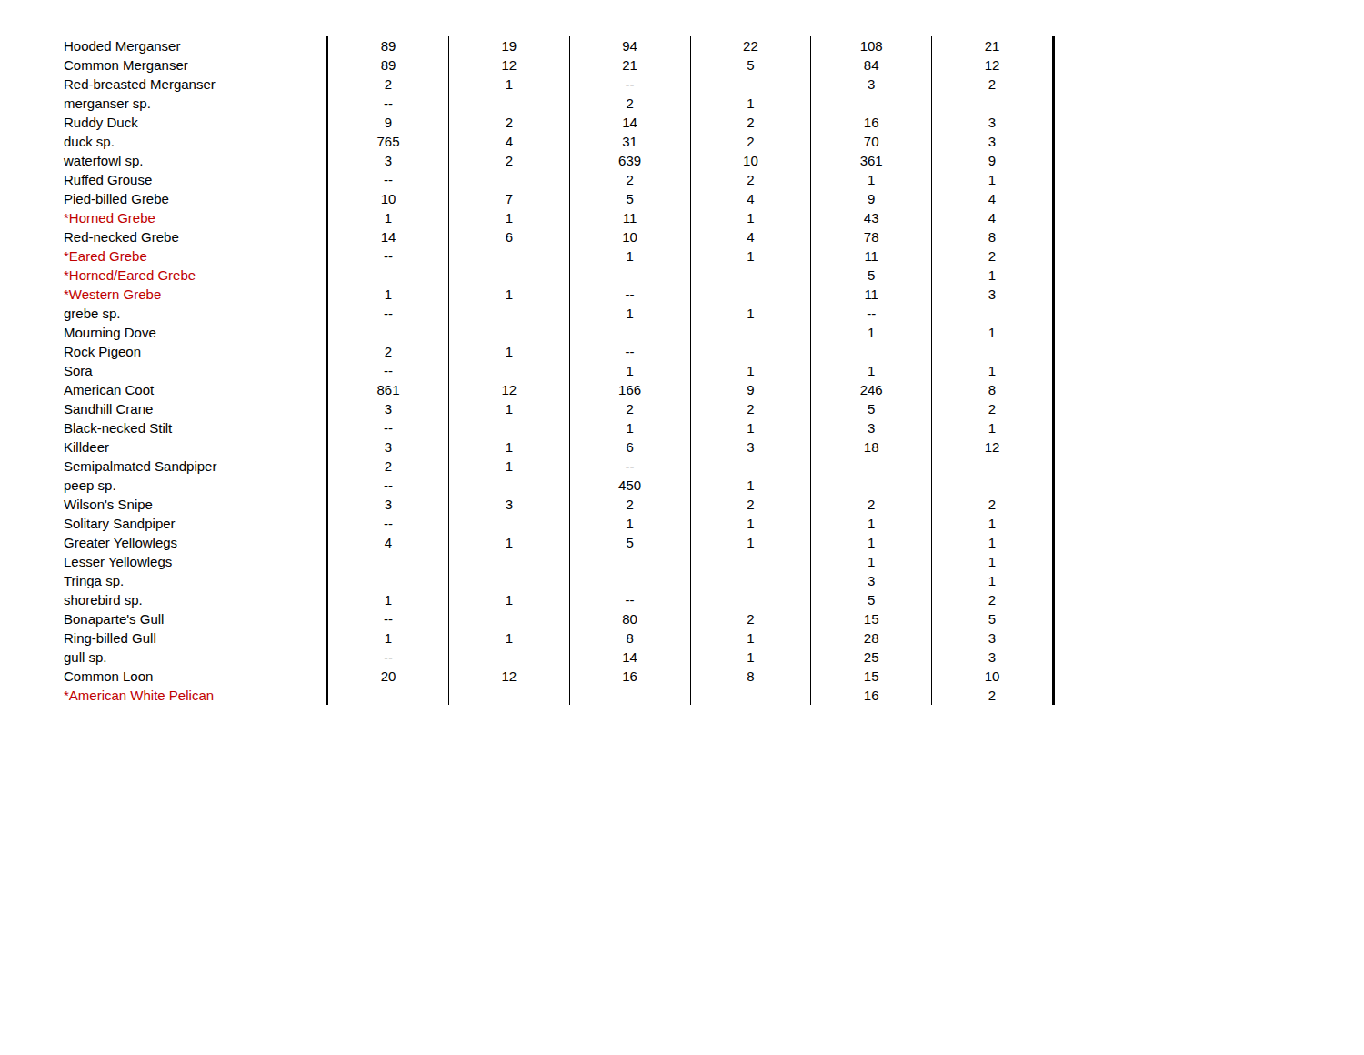| Hooded Merganser | 89 | 19 | 94 | 22 | 108 | 21 |
| Common Merganser | 89 | 12 | 21 | 5 | 84 | 12 |
| Red-breasted Merganser | 2 | 1 | -- | | 3 | 2 |
| merganser sp. | -- | | 2 | 1 | | |
| Ruddy Duck | 9 | 2 | 14 | 2 | 16 | 3 |
| duck sp. | 765 | 4 | 31 | 2 | 70 | 3 |
| waterfowl sp. | 3 | 2 | 639 | 10 | 361 | 9 |
| Ruffed Grouse | -- | | 2 | 2 | 1 | 1 |
| Pied-billed Grebe | 10 | 7 | 5 | 4 | 9 | 4 |
| *Horned Grebe | 1 | 1 | 11 | 1 | 43 | 4 |
| Red-necked Grebe | 14 | 6 | 10 | 4 | 78 | 8 |
| *Eared Grebe | -- | | 1 | 1 | 11 | 2 |
| *Horned/Eared Grebe | | | | | 5 | 1 |
| *Western Grebe | 1 | 1 | -- | | 11 | 3 |
| grebe sp. | -- | | 1 | 1 | -- | |
| Mourning Dove | | | | | 1 | 1 |
| Rock Pigeon | 2 | 1 | -- | | | |
| Sora | -- | | 1 | 1 | 1 | 1 |
| American Coot | 861 | 12 | 166 | 9 | 246 | 8 |
| Sandhill Crane | 3 | 1 | 2 | 2 | 5 | 2 |
| Black-necked Stilt | -- | | 1 | 1 | 3 | 1 |
| Killdeer | 3 | 1 | 6 | 3 | 18 | 12 |
| Semipalmated Sandpiper | 2 | 1 | -- | | | |
| peep sp. | -- | | 450 | 1 | | |
| Wilson's Snipe | 3 | 3 | 2 | 2 | 2 | 2 |
| Solitary Sandpiper | -- | | 1 | 1 | 1 | 1 |
| Greater Yellowlegs | 4 | 1 | 5 | 1 | 1 | 1 |
| Lesser Yellowlegs | | | | | 1 | 1 |
| Tringa sp. | | | | | 3 | 1 |
| shorebird sp. | 1 | 1 | -- | | 5 | 2 |
| Bonaparte's Gull | -- | | 80 | 2 | 15 | 5 |
| Ring-billed Gull | 1 | 1 | 8 | 1 | 28 | 3 |
| gull sp. | -- | | 14 | 1 | 25 | 3 |
| Common Loon | 20 | 12 | 16 | 8 | 15 | 10 |
| *American White Pelican | | | | | 16 | 2 |